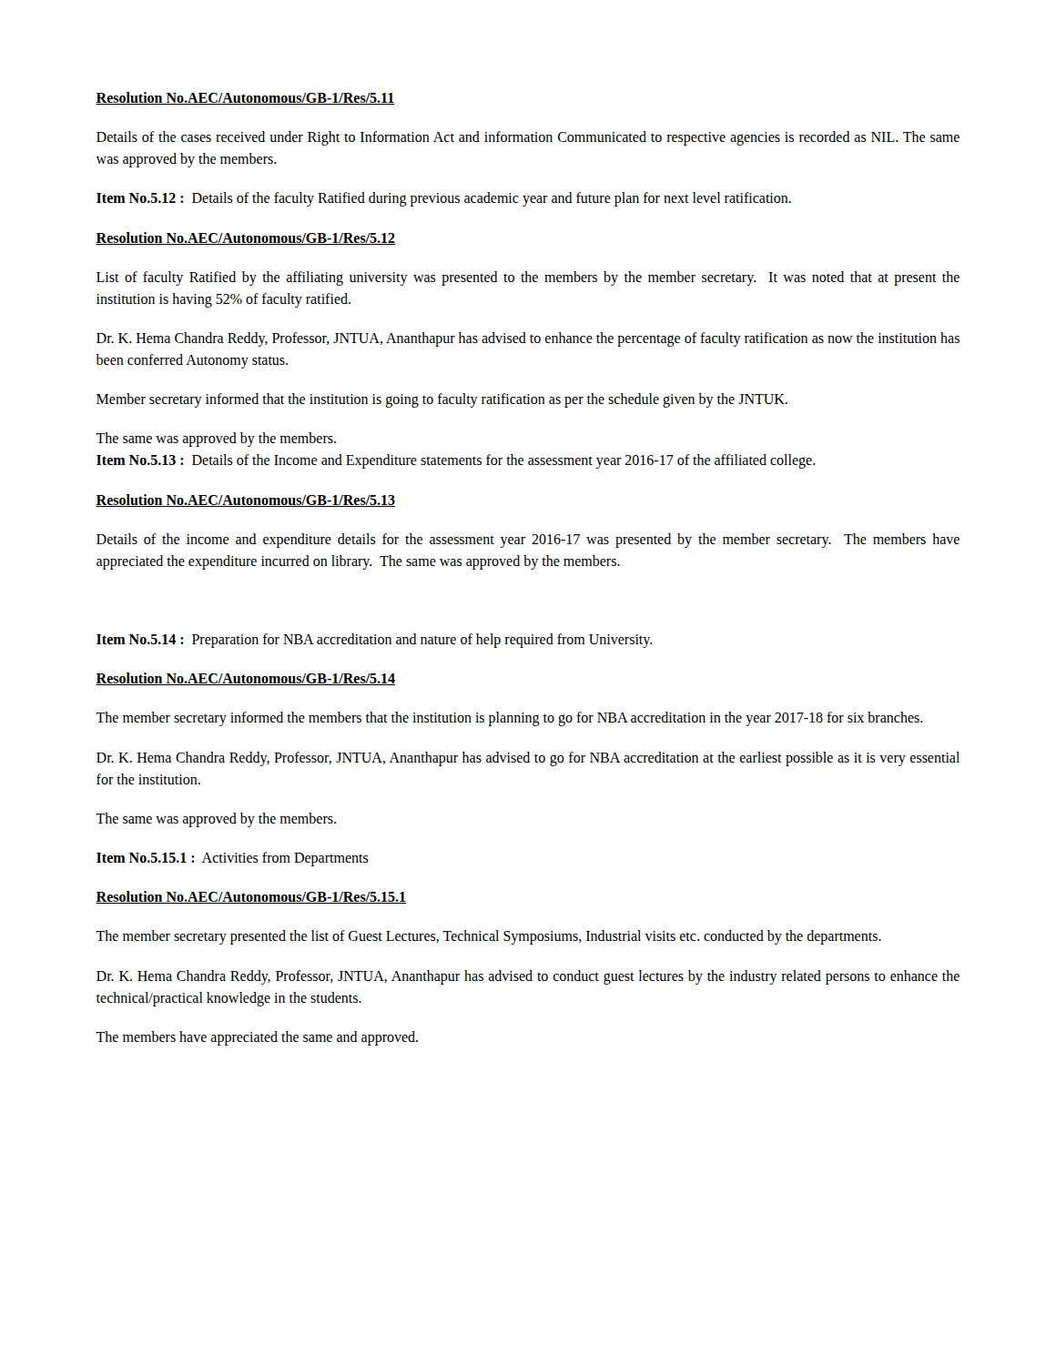Resolution No.AEC/Autonomous/GB-1/Res/5.11
Details of the cases received under Right to Information Act and information Communicated to respective agencies is recorded as NIL. The same was approved by the members.
Item No.5.12 : Details of the faculty Ratified during previous academic year and future plan for next level ratification.
Resolution No.AEC/Autonomous/GB-1/Res/5.12
List of faculty Ratified by the affiliating university was presented to the members by the member secretary. It was noted that at present the institution is having 52% of faculty ratified.
Dr. K. Hema Chandra Reddy, Professor, JNTUA, Ananthapur has advised to enhance the percentage of faculty ratification as now the institution has been conferred Autonomy status.
Member secretary informed that the institution is going to faculty ratification as per the schedule given by the JNTUK.
The same was approved by the members.
Item No.5.13 : Details of the Income and Expenditure statements for the assessment year 2016-17 of the affiliated college.
Resolution No.AEC/Autonomous/GB-1/Res/5.13
Details of the income and expenditure details for the assessment year 2016-17 was presented by the member secretary. The members have appreciated the expenditure incurred on library. The same was approved by the members.
Item No.5.14 : Preparation for NBA accreditation and nature of help required from University.
Resolution No.AEC/Autonomous/GB-1/Res/5.14
The member secretary informed the members that the institution is planning to go for NBA accreditation in the year 2017-18 for six branches.
Dr. K. Hema Chandra Reddy, Professor, JNTUA, Ananthapur has advised to go for NBA accreditation at the earliest possible as it is very essential for the institution.
The same was approved by the members.
Item No.5.15.1 : Activities from Departments
Resolution No.AEC/Autonomous/GB-1/Res/5.15.1
The member secretary presented the list of Guest Lectures, Technical Symposiums, Industrial visits etc. conducted by the departments.
Dr. K. Hema Chandra Reddy, Professor, JNTUA, Ananthapur has advised to conduct guest lectures by the industry related persons to enhance the technical/practical knowledge in the students.
The members have appreciated the same and approved.